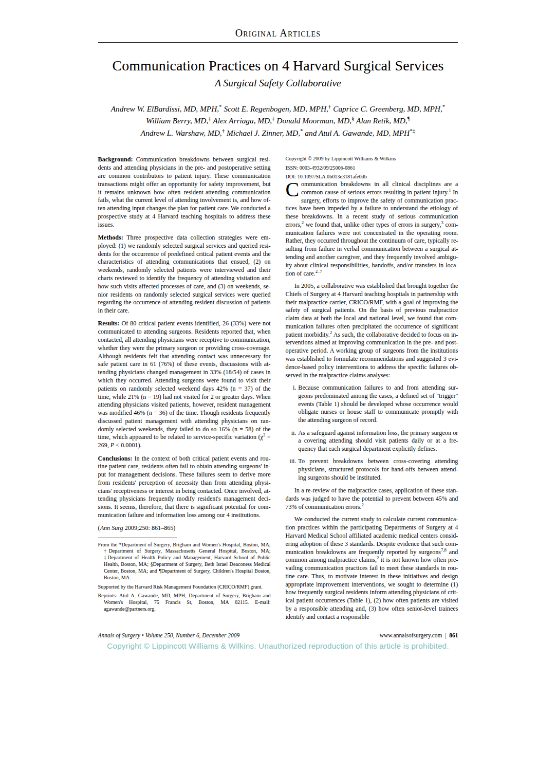Original Articles
Communication Practices on 4 Harvard Surgical Services
A Surgical Safety Collaborative
Andrew W. ElBardissi, MD, MPH,* Scott E. Regenbogen, MD, MPH,† Caprice C. Greenberg, MD, MPH,*
William Berry, MD,‡ Alex Arriaga, MD,‡ Donald Moorman, MD,§ Alan Retik, MD,¶
Andrew L. Warshaw, MD,† Michael J. Zinner, MD,* and Atul A. Gawande, MD, MPH*‡
Background: Communication breakdowns between surgical residents and attending physicians in the pre- and postoperative setting are common contributors to patient injury. These communication transactions might offer an opportunity for safety improvement, but it remains unknown how often resident-attending communication fails, what the current level of attending involvement is, and how often attending input changes the plan for patient care. We conducted a prospective study at 4 Harvard teaching hospitals to address these issues.
Methods: Three prospective data collection strategies were employed: (1) we randomly selected surgical services and queried residents for the occurrence of predefined critical patient events and the characteristics of attending communications that ensued, (2) on weekends, randomly selected patients were interviewed and their charts reviewed to identify the frequency of attending visitation and how such visits affected processes of care, and (3) on weekends, senior residents on randomly selected surgical services were queried regarding the occurrence of attending-resident discussion of patients in their care.
Results: Of 80 critical patient events identified, 26 (33%) were not communicated to attending surgeons. Residents reported that, when contacted, all attending physicians were receptive to communication, whether they were the primary surgeon or providing cross-coverage. Although residents felt that attending contact was unnecessary for safe patient care in 61 (76%) of these events, discussions with attending physicians changed management in 33% (18/54) of cases in which they occurred. Attending surgeons were found to visit their patients on randomly selected weekend days 42% (n = 37) of the time, while 21% (n = 19) had not visited for 2 or greater days. When attending physicians visited patients, however, resident management was modified 46% (n = 36) of the time. Though residents frequently discussed patient management with attending physicians on randomly selected weekends, they failed to do so 16% (n = 58) of the time, which appeared to be related to service-specific variation (χ2 = 269, P < 0.0001).
Conclusions: In the context of both critical patient events and routine patient care, residents often fail to obtain attending surgeons' input for management decisions. These failures seem to derive more from residents' perception of necessity than from attending physicians' receptiveness or interest in being contacted. Once involved, attending physicians frequently modify resident's management decisions. It seems, therefore, that there is significant potential for communication failure and information loss among our 4 institutions.
(Ann Surg 2009;250: 861–865)
From the *Department of Surgery, Brigham and Women's Hospital, Boston, MA; †Department of Surgery, Massachusetts General Hospital, Boston, MA; ‡Department of Health Policy and Management, Harvard School of Public Health, Boston, MA; §Department of Surgery, Beth Israel Deaconess Medical Center, Boston, MA; and ¶Department of Surgery, Children's Hospital Boston, Boston, MA.
Supported by the Harvard Risk Management Foundation (CRICO/RMF) grant.
Reprints: Atul A. Gawande, MD, MPH, Department of Surgery, Brigham and Women's Hospital, 75 Francis St, Boston, MA 02115. E-mail: agawande@partners.org.
Copyright © 2009 by Lippincott Williams & Wilkins
ISSN: 0003-4932/09/25006-0861
DOI: 10.1097/SLA.0b013e3181afe0db
Communication breakdowns in all clinical disciplines are a common cause of serious errors resulting in patient injury.1 In surgery, efforts to improve the safety of communication practices have been impeded by a failure to understand the etiology of these breakdowns. In a recent study of serious communication errors,2 we found that, unlike other types of errors in surgery,3 communication failures were not concentrated in the operating room. Rather, they occurred throughout the continuum of care, typically resulting from failure in verbal communication between a surgical attending and another caregiver, and they frequently involved ambiguity about clinical responsibilities, handoffs, and/or transfers in location of care.2–7
In 2005, a collaborative was established that brought together the Chiefs of Surgery at 4 Harvard teaching hospitals in partnership with their malpractice carrier, CRICO/RMF, with a goal of improving the safety of surgical patients. On the basis of previous malpractice claim data at both the local and national level, we found that communication failures often precipitated the occurrence of significant patient morbidity.2 As such, the collaborative decided to focus on interventions aimed at improving communication in the pre- and postoperative period. A working group of surgeons from the institutions was established to formulate recommendations and suggested 3 evidence-based policy interventions to address the specific failures observed in the malpractice claims analyses:
Because communication failures to and from attending surgeons predominated among the cases, a defined set of "trigger" events (Table 1) should be developed whose occurrence would obligate nurses or house staff to communicate promptly with the attending surgeon of record.
As a safeguard against information loss, the primary surgeon or a covering attending should visit patients daily or at a frequency that each surgical department explicitly defines.
To prevent breakdowns between cross-covering attending physicians, structured protocols for hand-offs between attending surgeons should be instituted.
In a re-review of the malpractice cases, application of these standards was judged to have the potential to prevent between 45% and 73% of communication errors.2
We conducted the current study to calculate current communication practices within the participating Departments of Surgery at 4 Harvard Medical School affiliated academic medical centers considering adoption of these 3 standards. Despite evidence that such communication breakdowns are frequently reported by surgeons7,8 and common among malpractice claims,2 it is not known how often prevailing communication practices fail to meet these standards in routine care. Thus, to motivate interest in these initiatives and design appropriate improvement interventions, we sought to determine (1) how frequently surgical residents inform attending physicians of critical patient occurrences (Table 1), (2) how often patients are visited by a responsible attending and, (3) how often senior-level trainees identify and contact a responsible
Annals of Surgery • Volume 250, Number 6, December 2009
www.annalsofsurgery.com | 861
Copyright © Lippincott Williams & Wilkins. Unauthorized reproduction of this article is prohibited.